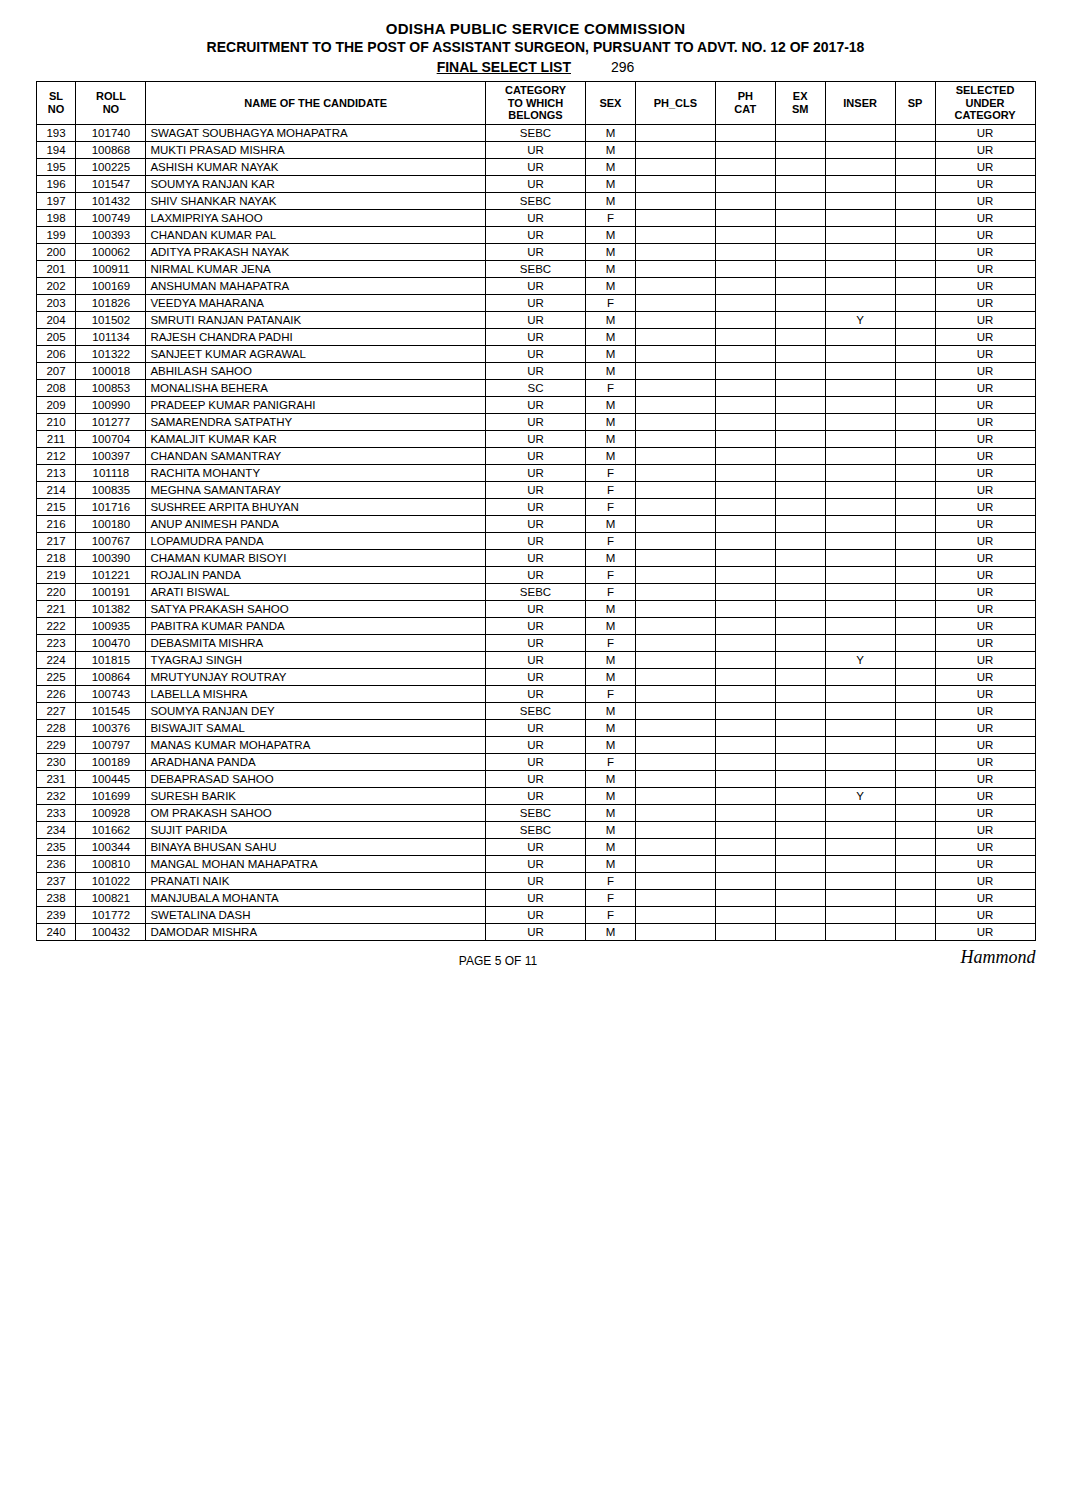ODISHA PUBLIC SERVICE COMMISSION
RECRUITMENT TO THE POST OF ASSISTANT SURGEON, PURSUANT TO ADVT. NO. 12 OF 2017-18
FINAL SELECT LIST
296
| SL NO | ROLL NO | NAME OF THE CANDIDATE | CATEGORY TO WHICH BELONGS | SEX | PH_CLS | PH CAT | EX SM | INSER | SP | SELECTED UNDER CATEGORY |
| --- | --- | --- | --- | --- | --- | --- | --- | --- | --- | --- |
| 193 | 101740 | SWAGAT SOUBHAGYA MOHAPATRA | SEBC | M | | | | | | UR |
| 194 | 100868 | MUKTI PRASAD MISHRA | UR | M | | | | | | UR |
| 195 | 100225 | ASHISH KUMAR NAYAK | UR | M | | | | | | UR |
| 196 | 101547 | SOUMYA RANJAN KAR | UR | M | | | | | | UR |
| 197 | 101432 | SHIV SHANKAR NAYAK | SEBC | M | | | | | | UR |
| 198 | 100749 | LAXMIPRIYA SAHOO | UR | F | | | | | | UR |
| 199 | 100393 | CHANDAN KUMAR PAL | UR | M | | | | | | UR |
| 200 | 100062 | ADITYA PRAKASH NAYAK | UR | M | | | | | | UR |
| 201 | 100911 | NIRMAL KUMAR JENA | SEBC | M | | | | | | UR |
| 202 | 100169 | ANSHUMAN MAHAPATRA | UR | M | | | | | | UR |
| 203 | 101826 | VEEDYA MAHARANA | UR | F | | | | | | UR |
| 204 | 101502 | SMRUTI RANJAN PATANAIK | UR | M | | | | Y | | UR |
| 205 | 101134 | RAJESH CHANDRA PADHI | UR | M | | | | | | UR |
| 206 | 101322 | SANJEET KUMAR AGRAWAL | UR | M | | | | | | UR |
| 207 | 100018 | ABHILASH SAHOO | UR | M | | | | | | UR |
| 208 | 100853 | MONALISHA BEHERA | SC | F | | | | | | UR |
| 209 | 100990 | PRADEEP KUMAR PANIGRAHI | UR | M | | | | | | UR |
| 210 | 101277 | SAMARENDRA SATPATHY | UR | M | | | | | | UR |
| 211 | 100704 | KAMALJIT KUMAR KAR | UR | M | | | | | | UR |
| 212 | 100397 | CHANDAN SAMANTRAY | UR | M | | | | | | UR |
| 213 | 101118 | RACHITA MOHANTY | UR | F | | | | | | UR |
| 214 | 100835 | MEGHNA SAMANTARAY | UR | F | | | | | | UR |
| 215 | 101716 | SUSHREE ARPITA BHUYAN | UR | F | | | | | | UR |
| 216 | 100180 | ANUP ANIMESH PANDA | UR | M | | | | | | UR |
| 217 | 100767 | LOPAMUDRA PANDA | UR | F | | | | | | UR |
| 218 | 100390 | CHAMAN KUMAR BISOYI | UR | M | | | | | | UR |
| 219 | 101221 | ROJALIN PANDA | UR | F | | | | | | UR |
| 220 | 100191 | ARATI BISWAL | SEBC | F | | | | | | UR |
| 221 | 101382 | SATYA PRAKASH SAHOO | UR | M | | | | | | UR |
| 222 | 100935 | PABITRA KUMAR PANDA | UR | M | | | | | | UR |
| 223 | 100470 | DEBASMITA MISHRA | UR | F | | | | | | UR |
| 224 | 101815 | TYAGRAJ SINGH | UR | M | | | | Y | | UR |
| 225 | 100864 | MRUTYUNJAY ROUTRAY | UR | M | | | | | | UR |
| 226 | 100743 | LABELLA MISHRA | UR | F | | | | | | UR |
| 227 | 101545 | SOUMYA RANJAN DEY | SEBC | M | | | | | | UR |
| 228 | 100376 | BISWAJIT SAMAL | UR | M | | | | | | UR |
| 229 | 100797 | MANAS KUMAR MOHAPATRA | UR | M | | | | | | UR |
| 230 | 100189 | ARADHANA PANDA | UR | F | | | | | | UR |
| 231 | 100445 | DEBAPRASAD SAHOO | UR | M | | | | | | UR |
| 232 | 101699 | SURESH BARIK | UR | M | | | | Y | | UR |
| 233 | 100928 | OM PRAKASH SAHOO | SEBC | M | | | | | | UR |
| 234 | 101662 | SUJIT PARIDA | SEBC | M | | | | | | UR |
| 235 | 100344 | BINAYA BHUSAN SAHU | UR | M | | | | | | UR |
| 236 | 100810 | MANGAL MOHAN MAHAPATRA | UR | M | | | | | | UR |
| 237 | 101022 | PRANATI NAIK | UR | F | | | | | | UR |
| 238 | 100821 | MANJUBALA MOHANTA | UR | F | | | | | | UR |
| 239 | 101772 | SWETALINA DASH | UR | F | | | | | | UR |
| 240 | 100432 | DAMODAR MISHRA | UR | M | | | | | | UR |
PAGE 5 OF 11 Hammond